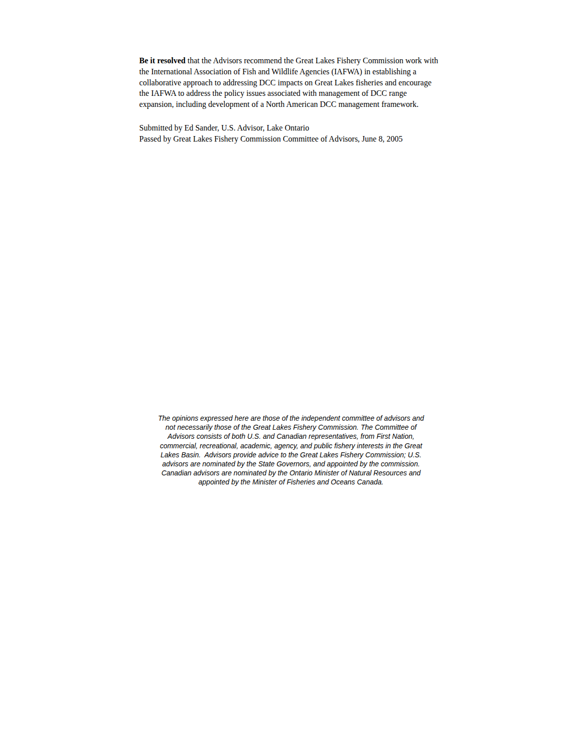Be it resolved that the Advisors recommend the Great Lakes Fishery Commission work with the International Association of Fish and Wildlife Agencies (IAFWA) in establishing a collaborative approach to addressing DCC impacts on Great Lakes fisheries and encourage the IAFWA to address the policy issues associated with management of DCC range expansion, including development of a North American DCC management framework.
Submitted by Ed Sander, U.S. Advisor, Lake Ontario Passed by Great Lakes Fishery Commission Committee of Advisors, June 8, 2005
The opinions expressed here are those of the independent committee of advisors and not necessarily those of the Great Lakes Fishery Commission. The Committee of Advisors consists of both U.S. and Canadian representatives, from First Nation, commercial, recreational, academic, agency, and public fishery interests in the Great Lakes Basin. Advisors provide advice to the Great Lakes Fishery Commission; U.S. advisors are nominated by the State Governors, and appointed by the commission. Canadian advisors are nominated by the Ontario Minister of Natural Resources and appointed by the Minister of Fisheries and Oceans Canada.